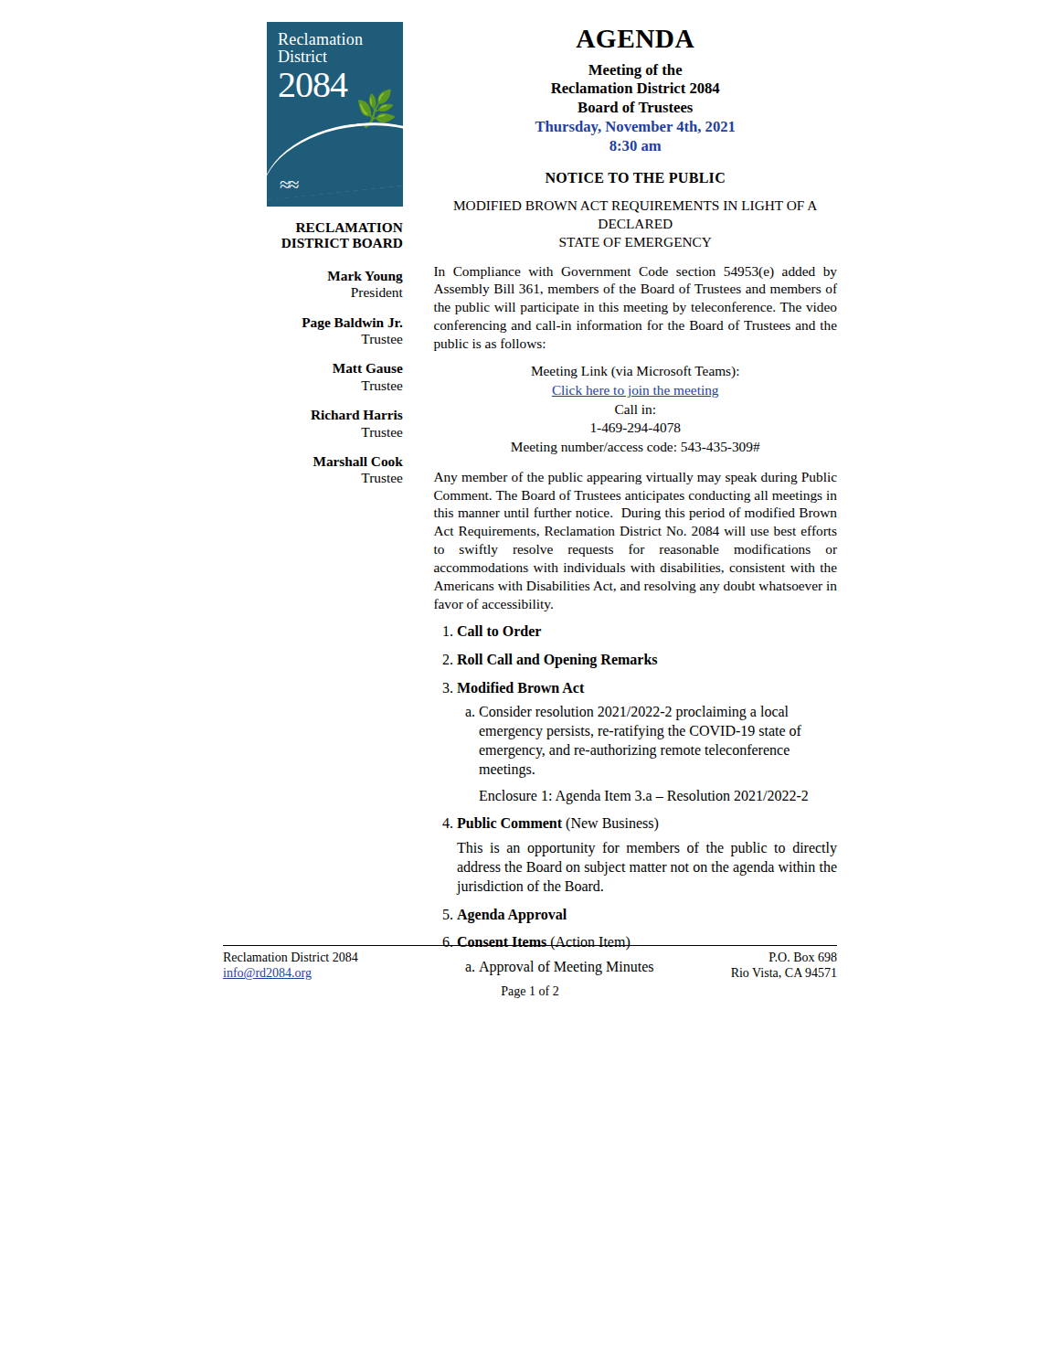Reclamation
District
2084
🌿
≈≈
RECLAMATION
DISTRICT BOARD
Mark Young
President
Page Baldwin Jr.
Trustee
Matt Gause
Trustee
Richard Harris
Trustee
Marshall Cook
Trustee
AGENDA
Meeting of the
Reclamation District 2084
Board of Trustees
Thursday, November 4th, 2021
8:30 am
NOTICE TO THE PUBLIC
MODIFIED BROWN ACT REQUIREMENTS IN LIGHT OF A DECLARED
STATE OF EMERGENCY
In Compliance with Government Code section 54953(e) added by Assembly Bill 361, members of the Board of Trustees and members of the public will participate in this meeting by teleconference. The video conferencing and call-in information for the Board of Trustees and the public is as follows:
Meeting Link (via Microsoft Teams):
Click here to join the meeting
Call in:
1-469-294-4078
Meeting number/access code: 543-435-309#
Any member of the public appearing virtually may speak during Public Comment. The Board of Trustees anticipates conducting all meetings in this manner until further notice. During this period of modified Brown Act Requirements, Reclamation District No. 2084 will use best efforts to swiftly resolve requests for reasonable modifications or accommodations with individuals with disabilities, consistent with the Americans with Disabilities Act, and resolving any doubt whatsoever in favor of accessibility.
Call to Order
Roll Call and Opening Remarks
Modified Brown Act
Consider resolution 2021/2022-2 proclaiming a local emergency persists, re-ratifying the COVID-19 state of emergency, and re-authorizing remote teleconference meetings.
Enclosure 1: Agenda Item 3.a – Resolution 2021/2022-2
Public Comment (New Business)
This is an opportunity for members of the public to directly address the Board on subject matter not on the agenda within the jurisdiction of the Board.
Agenda Approval
Consent Items (Action Item)
Approval of Meeting Minutes
Reclamation District 2084
info@rd2084.org
P.O. Box 698
Rio Vista, CA 94571
Page 1 of 2